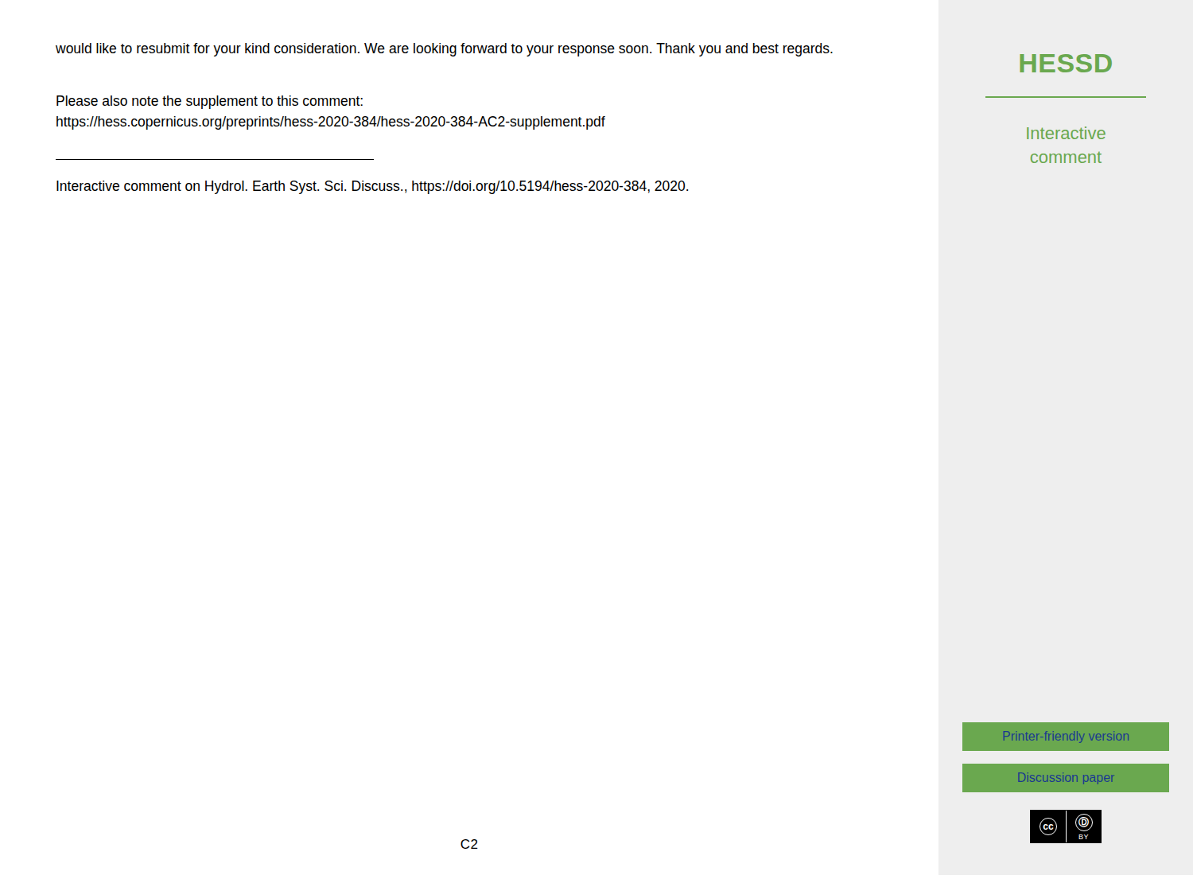would like to resubmit for your kind consideration. We are looking forward to your response soon. Thank you and best regards.
Please also note the supplement to this comment:
https://hess.copernicus.org/preprints/hess-2020-384/hess-2020-384-AC2-supplement.pdf
Interactive comment on Hydrol. Earth Syst. Sci. Discuss., https://doi.org/10.5194/hess-2020-384, 2020.
C2
HESSD
Interactive
comment
Printer-friendly version Discussion paper
cc
Ⓓ
BY